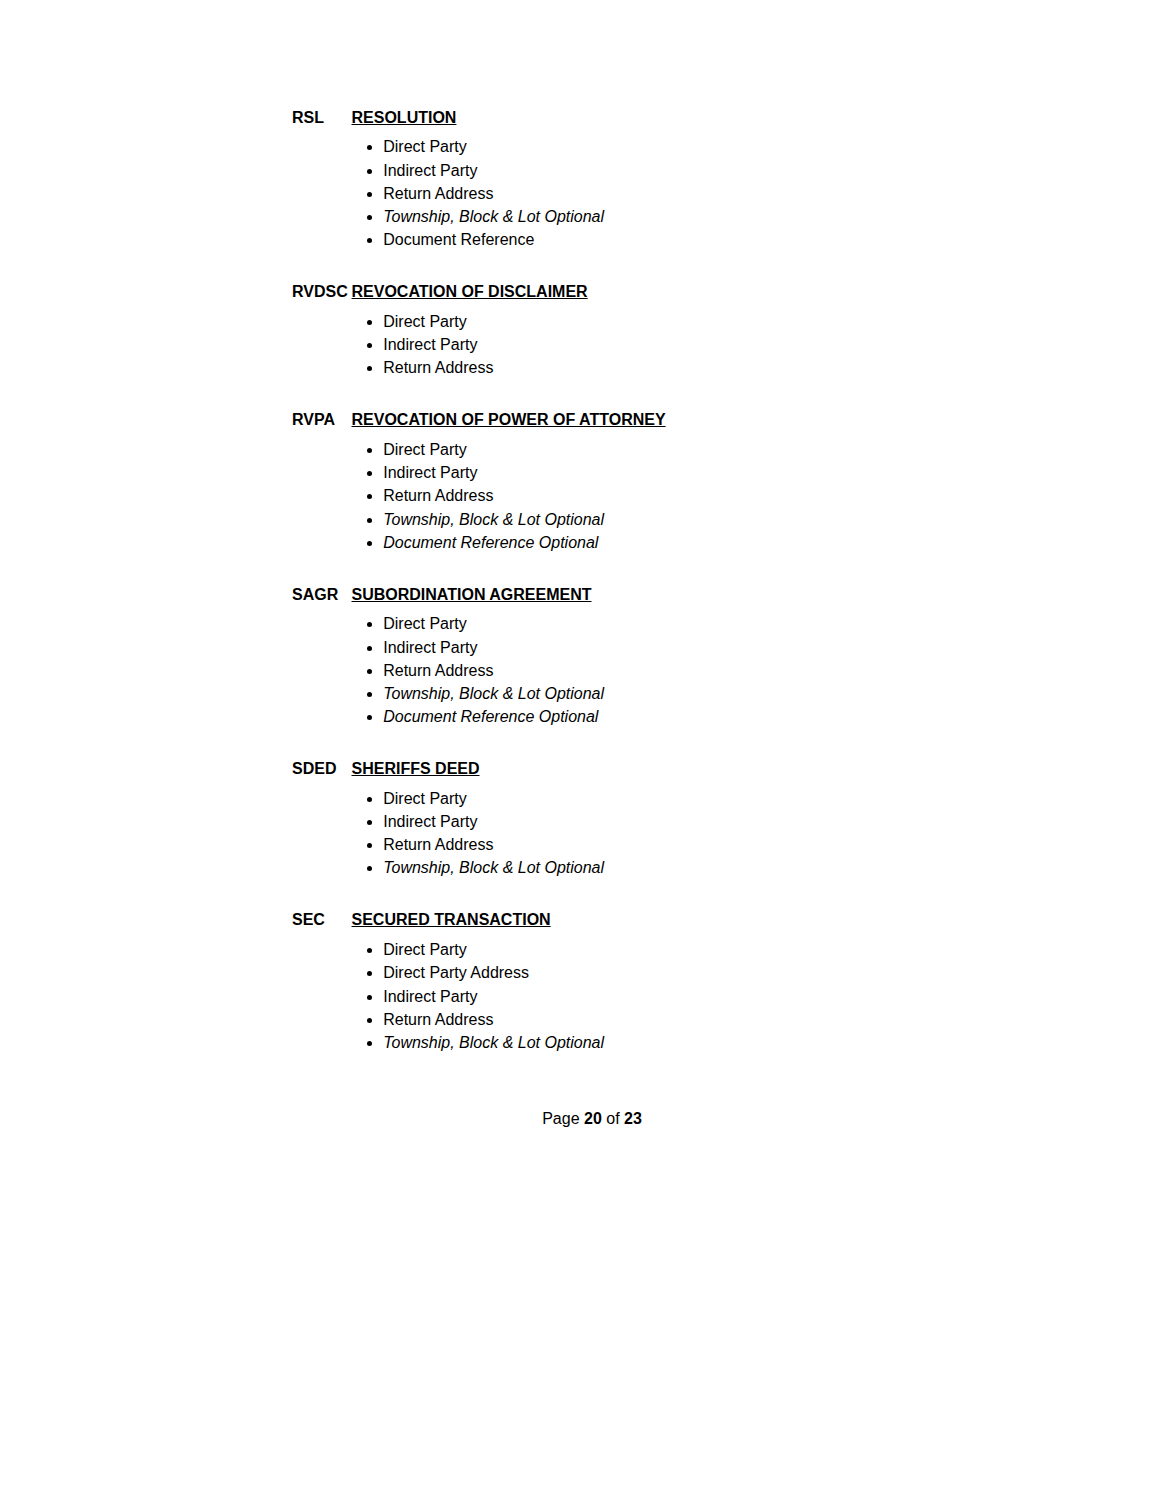RSL RESOLUTION
Direct Party
Indirect Party
Return Address
Township, Block & Lot Optional
Document Reference
RVDSC REVOCATION OF DISCLAIMER
Direct Party
Indirect Party
Return Address
RVPA REVOCATION OF POWER OF ATTORNEY
Direct Party
Indirect Party
Return Address
Township, Block & Lot Optional
Document Reference Optional
SAGR SUBORDINATION AGREEMENT
Direct Party
Indirect Party
Return Address
Township, Block & Lot Optional
Document Reference Optional
SDED SHERIFFS DEED
Direct Party
Indirect Party
Return Address
Township, Block & Lot Optional
SEC SECURED TRANSACTION
Direct Party
Direct Party Address
Indirect Party
Return Address
Township, Block & Lot Optional
Page 20 of 23